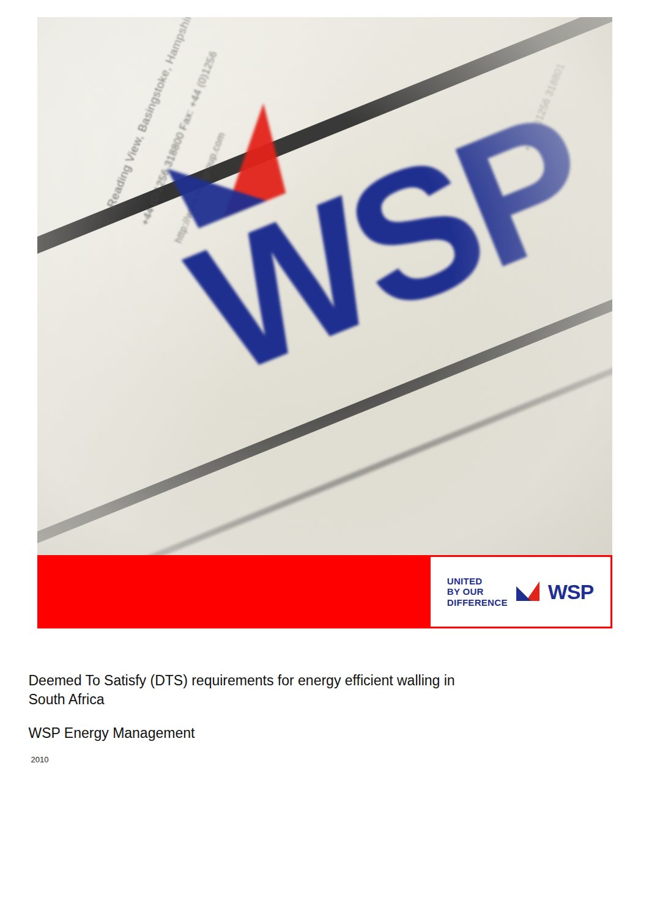Reading View, Basingstoke, Hampshire
+44 (0)1256 318800 Fax: +44 (0)1256
http://www.wspgroup.com
+44 (0)1256 318801
WSP
United
by our
difference
WSP
Deemed To Satisfy (DTS) requirements for energy efficient walling in South Africa
WSP Energy Management
2010